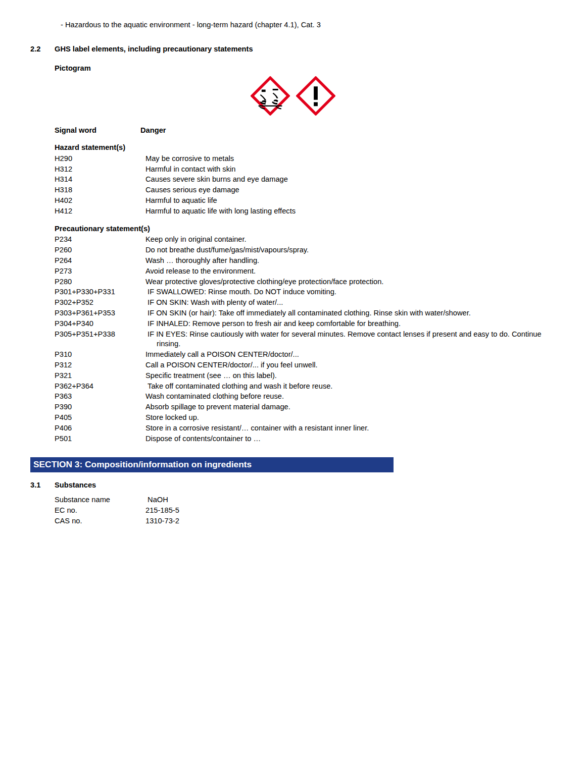- Hazardous to the aquatic environment - long-term hazard (chapter 4.1), Cat. 3
2.2 GHS label elements, including precautionary statements
Pictogram
Signal word Danger
Hazard statement(s)
| H290 | May be corrosive to metals |
| H312 | Harmful in contact with skin |
| H314 | Causes severe skin burns and eye damage |
| H318 | Causes serious eye damage |
| H402 | Harmful to aquatic life |
| H412 | Harmful to aquatic life with long lasting effects |
Precautionary statement(s)
| P234 | Keep only in original container. |
| P260 | Do not breathe dust/fume/gas/mist/vapours/spray. |
| P264 | Wash … thoroughly after handling. |
| P273 | Avoid release to the environment. |
| P280 | Wear protective gloves/protective clothing/eye protection/face protection. |
| P301+P330+P331 | IF SWALLOWED: Rinse mouth. Do NOT induce vomiting. |
| P302+P352 | IF ON SKIN: Wash with plenty of water/... |
| P303+P361+P353 | IF ON SKIN (or hair): Take off immediately all contaminated clothing. Rinse skin with water/shower. |
| P304+P340 | IF INHALED: Remove person to fresh air and keep comfortable for breathing. |
| P305+P351+P338 | IF IN EYES: Rinse cautiously with water for several minutes. Remove contact lenses if present and easy to do. Continue rinsing. |
| P310 | Immediately call a POISON CENTER/doctor/... |
| P312 | Call a POISON CENTER/doctor/... if you feel unwell. |
| P321 | Specific treatment (see … on this label). |
| P362+P364 | Take off contaminated clothing and wash it before reuse. |
| P363 | Wash contaminated clothing before reuse. |
| P390 | Absorb spillage to prevent material damage. |
| P405 | Store locked up. |
| P406 | Store in a corrosive resistant/… container with a resistant inner liner. |
| P501 | Dispose of contents/container to … |
SECTION 3: Composition/information on ingredients
3.1 Substances
| Substance name | NaOH |
| EC no. | 215-185-5 |
| CAS no. | 1310-73-2 |